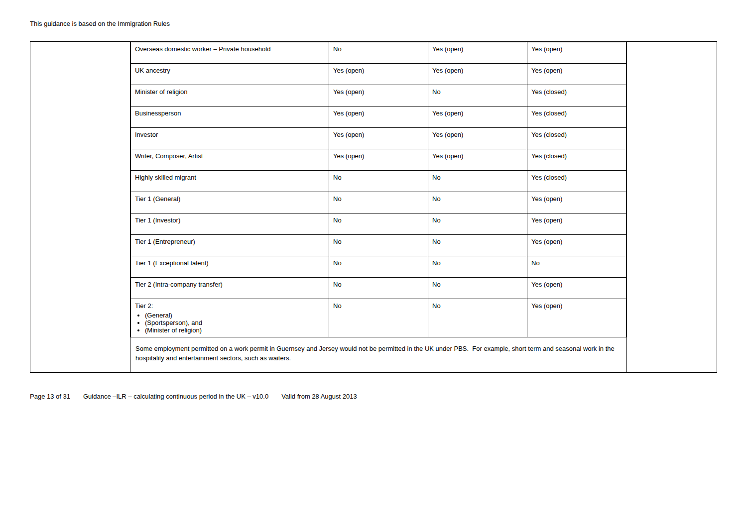This guidance is based on the Immigration Rules
| Overseas domestic worker – Private household | No | Yes (open) | Yes (open) |
| UK ancestry | Yes (open) | Yes (open) | Yes (open) |
| Minister of religion | Yes (open) | No | Yes (closed) |
| Businessperson | Yes (open) | Yes (open) | Yes (closed) |
| Investor | Yes (open) | Yes (open) | Yes (closed) |
| Writer, Composer, Artist | Yes (open) | Yes (open) | Yes (closed) |
| Highly skilled migrant | No | No | Yes (closed) |
| Tier 1 (General) | No | No | Yes (open) |
| Tier 1 (Investor) | No | No | Yes (open) |
| Tier 1 (Entrepreneur) | No | No | Yes (open) |
| Tier 1 (Exceptional talent) | No | No | No |
| Tier 2 (Intra-company transfer) | No | No | Yes (open) |
| Tier 2: (General) (Sportsperson), and (Minister of religion) | No | No | Yes (open) |
Some employment permitted on a work permit in Guernsey and Jersey would not be permitted in the UK under PBS. For example, short term and seasonal work in the hospitality and entertainment sectors, such as waiters.
Page 13 of 31 Guidance –ILR – calculating continuous period in the UK – v10.0 Valid from 28 August 2013